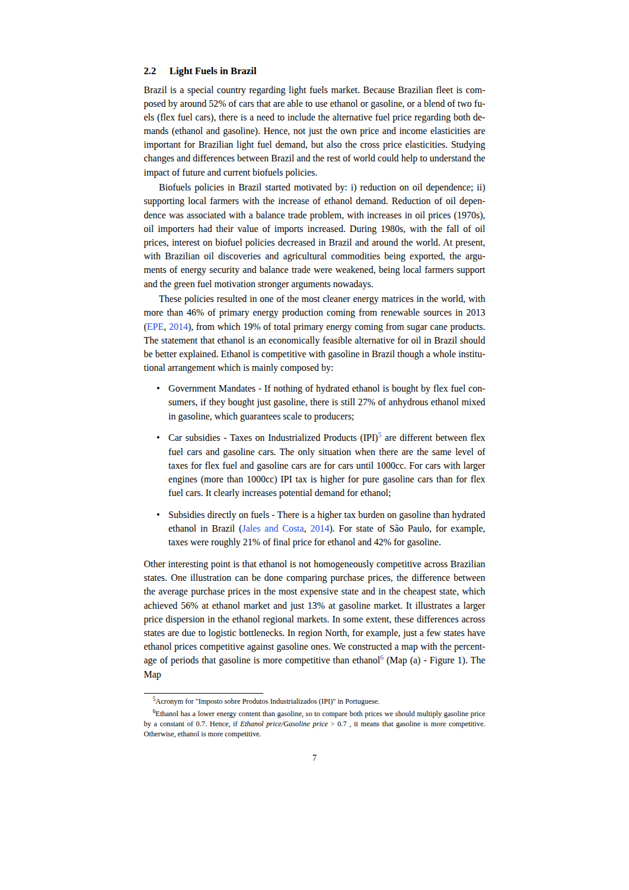2.2 Light Fuels in Brazil
Brazil is a special country regarding light fuels market. Because Brazilian fleet is composed by around 52% of cars that are able to use ethanol or gasoline, or a blend of two fuels (flex fuel cars), there is a need to include the alternative fuel price regarding both demands (ethanol and gasoline). Hence, not just the own price and income elasticities are important for Brazilian light fuel demand, but also the cross price elasticities. Studying changes and differences between Brazil and the rest of world could help to understand the impact of future and current biofuels policies.
Biofuels policies in Brazil started motivated by: i) reduction on oil dependence; ii) supporting local farmers with the increase of ethanol demand. Reduction of oil dependence was associated with a balance trade problem, with increases in oil prices (1970s), oil importers had their value of imports increased. During 1980s, with the fall of oil prices, interest on biofuel policies decreased in Brazil and around the world. At present, with Brazilian oil discoveries and agricultural commodities being exported, the arguments of energy security and balance trade were weakened, being local farmers support and the green fuel motivation stronger arguments nowadays.
These policies resulted in one of the most cleaner energy matrices in the world, with more than 46% of primary energy production coming from renewable sources in 2013 (EPE, 2014), from which 19% of total primary energy coming from sugar cane products. The statement that ethanol is an economically feasible alternative for oil in Brazil should be better explained. Ethanol is competitive with gasoline in Brazil though a whole institutional arrangement which is mainly composed by:
Government Mandates - If nothing of hydrated ethanol is bought by flex fuel consumers, if they bought just gasoline, there is still 27% of anhydrous ethanol mixed in gasoline, which guarantees scale to producers;
Car subsidies - Taxes on Industrialized Products (IPI)5 are different between flex fuel cars and gasoline cars. The only situation when there are the same level of taxes for flex fuel and gasoline cars are for cars until 1000cc. For cars with larger engines (more than 1000cc) IPI tax is higher for pure gasoline cars than for flex fuel cars. It clearly increases potential demand for ethanol;
Subsidies directly on fuels - There is a higher tax burden on gasoline than hydrated ethanol in Brazil (Jales and Costa, 2014). For state of São Paulo, for example, taxes were roughly 21% of final price for ethanol and 42% for gasoline.
Other interesting point is that ethanol is not homogeneously competitive across Brazilian states. One illustration can be done comparing purchase prices, the difference between the average purchase prices in the most expensive state and in the cheapest state, which achieved 56% at ethanol market and just 13% at gasoline market. It illustrates a larger price dispersion in the ethanol regional markets. In some extent, these differences across states are due to logistic bottlenecks. In region North, for example, just a few states have ethanol prices competitive against gasoline ones. We constructed a map with the percentage of periods that gasoline is more competitive than ethanol6 (Map (a) - Figure 1). The Map
5Acronym for "Imposto sobre Produtos Industrializados (IPI)" in Portuguese.
6Ethanol has a lower energy content than gasoline, so to compare both prices we should multiply gasoline price by a constant of 0.7. Hence, if Ethanol price/Gasoline price > 0.7 , it means that gasoline is more competitive. Otherwise, ethanol is more competitive.
7